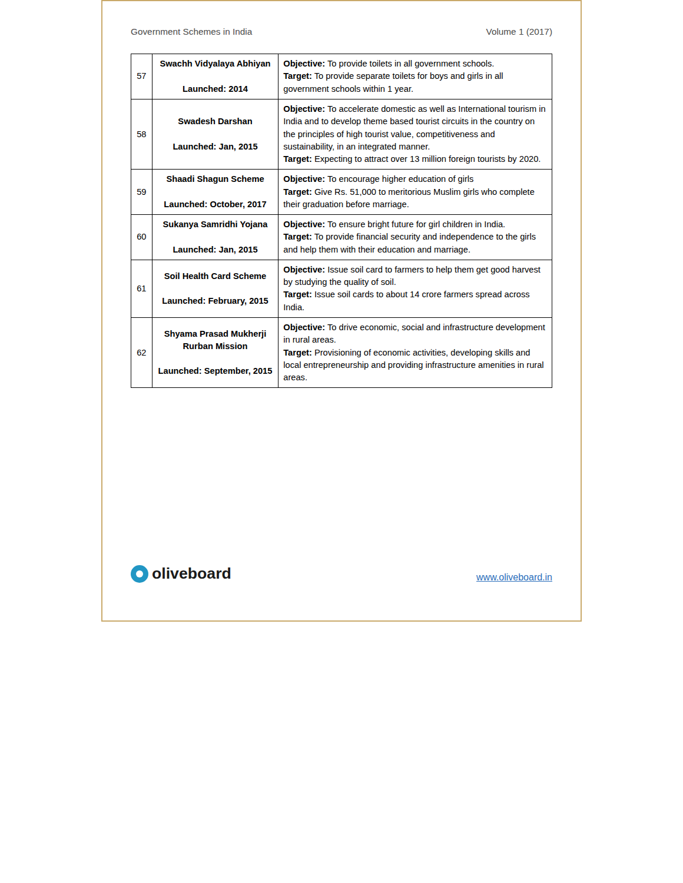Government Schemes in India Volume 1 (2017)
| 57 | Swachh Vidyalaya Abhiyan Launched: 2014 | Objective: To provide toilets in all government schools. Target: To provide separate toilets for boys and girls in all government schools within 1 year. |
| 58 | Swadesh Darshan Launched: Jan, 2015 | Objective: To accelerate domestic as well as International tourism in India and to develop theme based tourist circuits in the country on the principles of high tourist value, competitiveness and sustainability, in an integrated manner. Target: Expecting to attract over 13 million foreign tourists by 2020. |
| 59 | Shaadi Shagun Scheme Launched: October, 2017 | Objective: To encourage higher education of girls Target: Give Rs. 51,000 to meritorious Muslim girls who complete their graduation before marriage. |
| 60 | Sukanya Samridhi Yojana Launched: Jan, 2015 | Objective: To ensure bright future for girl children in India. Target: To provide financial security and independence to the girls and help them with their education and marriage. |
| 61 | Soil Health Card Scheme Launched: February, 2015 | Objective: Issue soil card to farmers to help them get good harvest by studying the quality of soil. Target: Issue soil cards to about 14 crore farmers spread across India. |
| 62 | Shyama Prasad Mukherji Rurban Mission Launched: September, 2015 | Objective: To drive economic, social and infrastructure development in rural areas. Target: Provisioning of economic activities, developing skills and local entrepreneurship and providing infrastructure amenities in rural areas. |
oliveboard
www.oliveboard.in